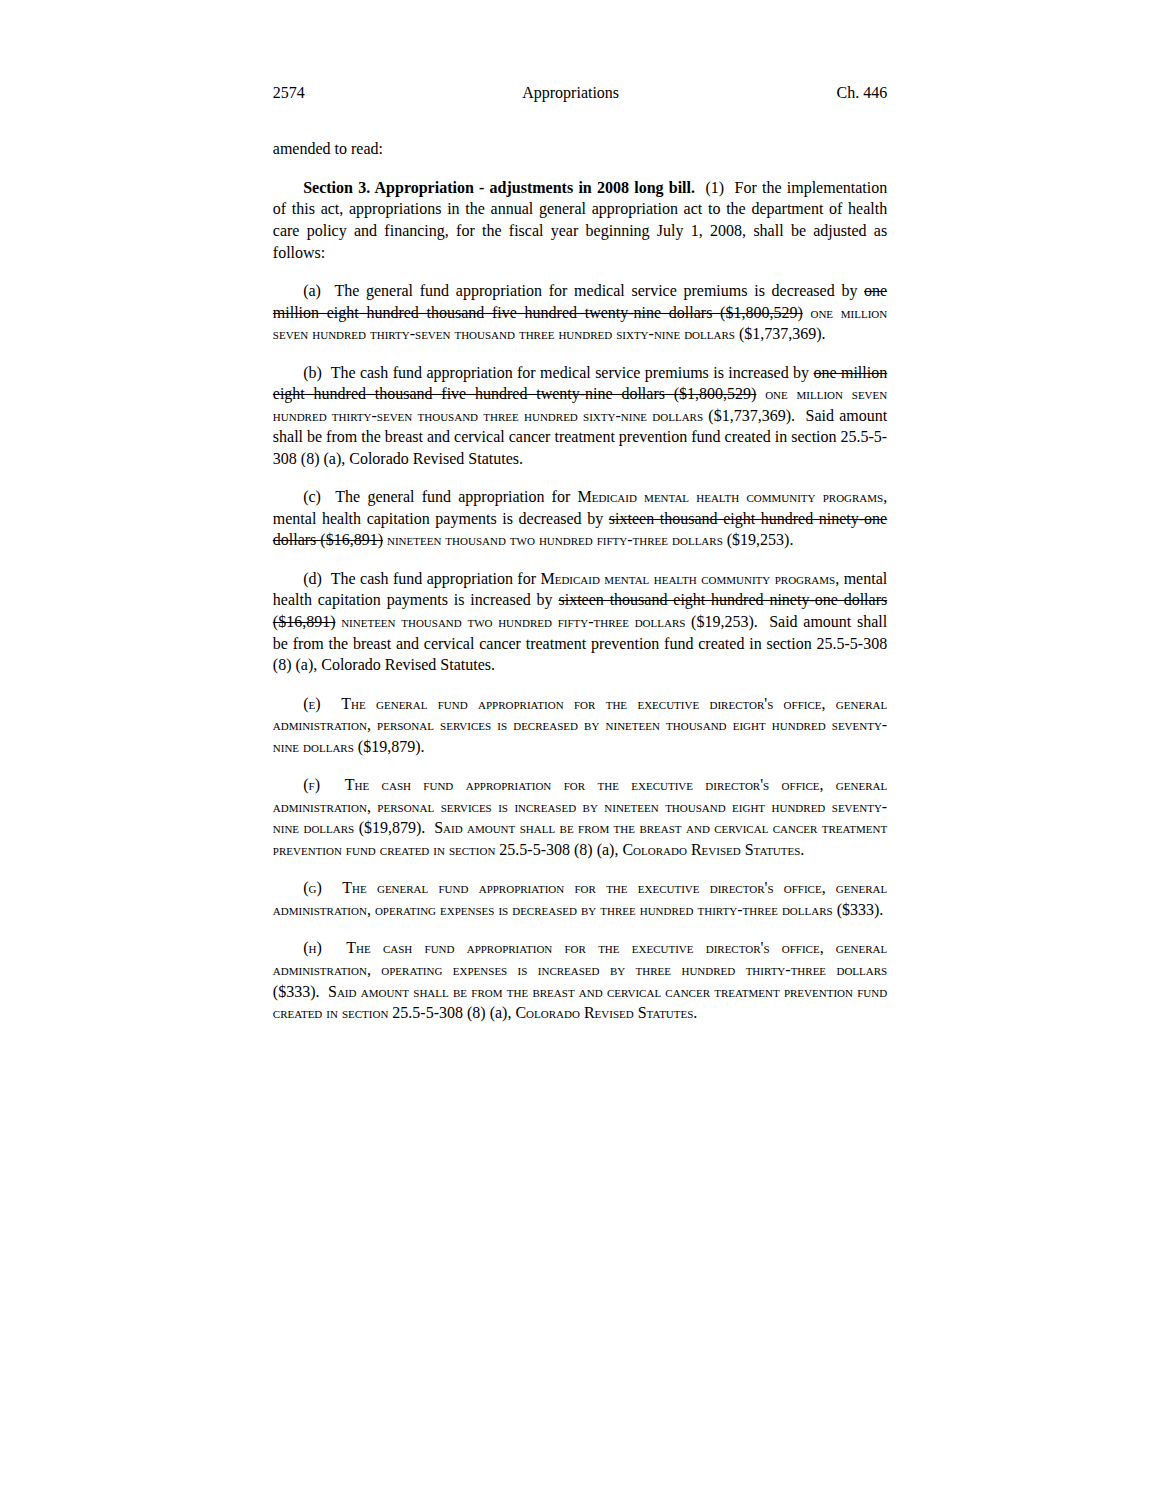2574 Appropriations Ch. 446
amended to read:
Section 3. Appropriation - adjustments in 2008 long bill. (1) For the implementation of this act, appropriations in the annual general appropriation act to the department of health care policy and financing, for the fiscal year beginning July 1, 2008, shall be adjusted as follows:
(a) The general fund appropriation for medical service premiums is decreased by one million eight hundred thousand five hundred twenty-nine dollars ($1,800,529) one million seven hundred thirty-seven thousand three hundred sixty-nine dollars ($1,737,369).
(b) The cash fund appropriation for medical service premiums is increased by one million eight hundred thousand five hundred twenty-nine dollars ($1,800,529) one million seven hundred thirty-seven thousand three hundred sixty-nine dollars ($1,737,369). Said amount shall be from the breast and cervical cancer treatment prevention fund created in section 25.5-5-308 (8) (a), Colorado Revised Statutes.
(c) The general fund appropriation for Medicaid mental health community programs, mental health capitation payments is decreased by sixteen thousand eight hundred ninety-one dollars ($16,891) nineteen thousand two hundred fifty-three dollars ($19,253).
(d) The cash fund appropriation for Medicaid mental health community programs, mental health capitation payments is increased by sixteen thousand eight hundred ninety-one dollars ($16,891) nineteen thousand two hundred fifty-three dollars ($19,253). Said amount shall be from the breast and cervical cancer treatment prevention fund created in section 25.5-5-308 (8) (a), Colorado Revised Statutes.
(e) The general fund appropriation for the executive director's office, general administration, personal services is decreased by nineteen thousand eight hundred seventy-nine dollars ($19,879).
(f) The cash fund appropriation for the executive director's office, general administration, personal services is increased by nineteen thousand eight hundred seventy-nine dollars ($19,879). Said amount shall be from the breast and cervical cancer treatment prevention fund created in section 25.5-5-308 (8) (a), Colorado Revised Statutes.
(g) The general fund appropriation for the executive director's office, general administration, operating expenses is decreased by three hundred thirty-three dollars ($333).
(h) The cash fund appropriation for the executive director's office, general administration, operating expenses is increased by three hundred thirty-three dollars ($333). Said amount shall be from the breast and cervical cancer treatment prevention fund created in section 25.5-5-308 (8) (a), Colorado Revised Statutes.